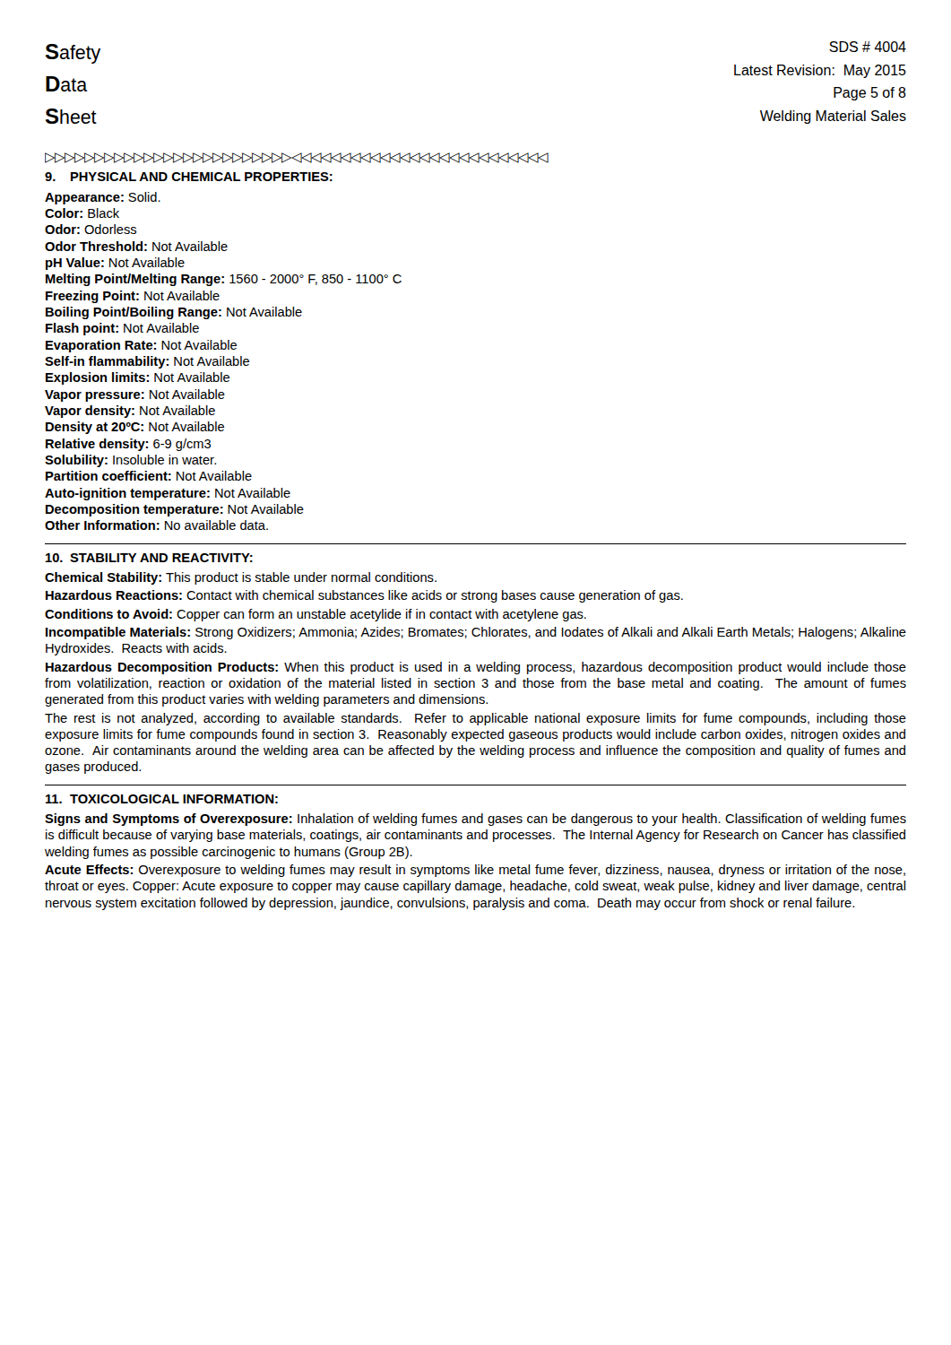Safety Data Sheet
SDS # 4004
Latest Revision: May 2015
Page 5 of 8
Welding Material Sales
▷▷▷▷▷▷▷▷▷▷▷▷▷▷▷▷▷▷▷▷▷▷▷▷▷◁◁◁◁◁◁◁◁◁◁◁◁◁◁◁◁◁◁◁◁◁◁◁◁◁◁
9. PHYSICAL AND CHEMICAL PROPERTIES:
Appearance: Solid.
Color: Black
Odor: Odorless
Odor Threshold: Not Available
pH Value: Not Available
Melting Point/Melting Range: 1560 - 2000° F, 850 - 1100° C
Freezing Point: Not Available
Boiling Point/Boiling Range: Not Available
Flash point: Not Available
Evaporation Rate: Not Available
Self-in flammability: Not Available
Explosion limits: Not Available
Vapor pressure: Not Available
Vapor density: Not Available
Density at 20ºC: Not Available
Relative density: 6-9 g/cm3
Solubility: Insoluble in water.
Partition coefficient: Not Available
Auto-ignition temperature: Not Available
Decomposition temperature: Not Available
Other Information: No available data.
10. STABILITY AND REACTIVITY:
Chemical Stability: This product is stable under normal conditions.
Hazardous Reactions: Contact with chemical substances like acids or strong bases cause generation of gas.
Conditions to Avoid: Copper can form an unstable acetylide if in contact with acetylene gas.
Incompatible Materials: Strong Oxidizers; Ammonia; Azides; Bromates; Chlorates, and Iodates of Alkali and Alkali Earth Metals; Halogens; Alkaline Hydroxides. Reacts with acids.
Hazardous Decomposition Products: When this product is used in a welding process, hazardous decomposition product would include those from volatilization, reaction or oxidation of the material listed in section 3 and those from the base metal and coating. The amount of fumes generated from this product varies with welding parameters and dimensions.
The rest is not analyzed, according to available standards. Refer to applicable national exposure limits for fume compounds, including those exposure limits for fume compounds found in section 3. Reasonably expected gaseous products would include carbon oxides, nitrogen oxides and ozone. Air contaminants around the welding area can be affected by the welding process and influence the composition and quality of fumes and gases produced.
11. TOXICOLOGICAL INFORMATION:
Signs and Symptoms of Overexposure: Inhalation of welding fumes and gases can be dangerous to your health. Classification of welding fumes is difficult because of varying base materials, coatings, air contaminants and processes. The Internal Agency for Research on Cancer has classified welding fumes as possible carcinogenic to humans (Group 2B).
Acute Effects: Overexposure to welding fumes may result in symptoms like metal fume fever, dizziness, nausea, dryness or irritation of the nose, throat or eyes. Copper: Acute exposure to copper may cause capillary damage, headache, cold sweat, weak pulse, kidney and liver damage, central nervous system excitation followed by depression, jaundice, convulsions, paralysis and coma. Death may occur from shock or renal failure.